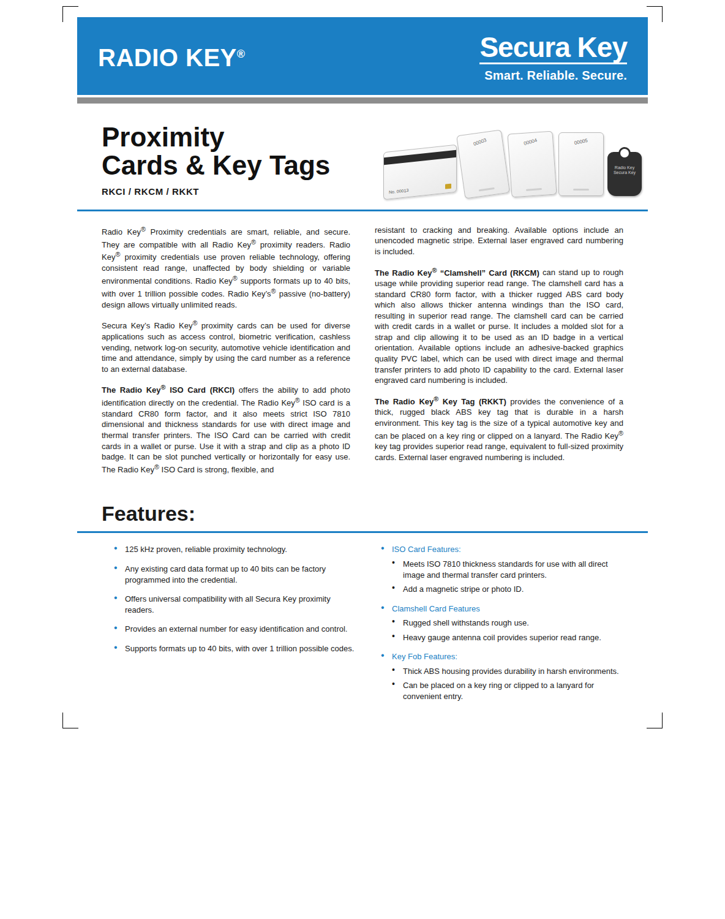RADIO KEY®
Secura Key Smart. Reliable. Secure.
Proximity
Cards & Key Tags
RKCI / RKCM / RKKT
No. 00013
00003
00004
00005
Radio Key
Secura Key
Radio Key® Proximity credentials are smart, reliable, and secure. They are compatible with all Radio Key® proximity readers. Radio Key® proximity credentials use proven reliable technology, offering consistent read range, unaffected by body shielding or variable environmental conditions. Radio Key® supports formats up to 40 bits, with over 1 trillion possible codes. Radio Key’s® passive (no-battery) design allows virtually unlimited reads.
Secura Key’s Radio Key® proximity cards can be used for diverse applications such as access control, biometric verification, cashless vending, network log-on security, automotive vehicle identification and time and attendance, simply by using the card number as a reference to an external database.
The Radio Key® ISO Card (RKCI) offers the ability to add photo identification directly on the credential. The Radio Key® ISO card is a standard CR80 form factor, and it also meets strict ISO 7810 dimensional and thickness standards for use with direct image and thermal transfer printers. The ISO Card can be carried with credit cards in a wallet or purse. Use it with a strap and clip as a photo ID badge. It can be slot punched vertically or horizontally for easy use. The Radio Key® ISO Card is strong, flexible, and
resistant to cracking and breaking. Available options include an unencoded magnetic stripe. External laser engraved card numbering is included.
The Radio Key® “Clamshell” Card (RKCM) can stand up to rough usage while providing superior read range. The clamshell card has a standard CR80 form factor, with a thicker rugged ABS card body which also allows thicker antenna windings than the ISO card, resulting in superior read range. The clamshell card can be carried with credit cards in a wallet or purse. It includes a molded slot for a strap and clip allowing it to be used as an ID badge in a vertical orientation. Available options include an adhesive-backed graphics quality PVC label, which can be used with direct image and thermal transfer printers to add photo ID capability to the card. External laser engraved card numbering is included.
The Radio Key® Key Tag (RKKT) provides the convenience of a thick, rugged black ABS key tag that is durable in a harsh environment. This key tag is the size of a typical automotive key and can be placed on a key ring or clipped on a lanyard. The Radio Key® key tag provides superior read range, equivalent to full-sized proximity cards. External laser engraved numbering is included.
Features:
125 kHz proven, reliable proximity technology.
Any existing card data format up to 40 bits can be factory programmed into the credential.
Offers universal compatibility with all Secura Key proximity readers.
Provides an external number for easy identification and control.
Supports formats up to 40 bits, with over 1 trillion possible codes.
ISO Card Features:
Meets ISO 7810 thickness standards for use with all direct image and thermal transfer card printers.
Add a magnetic stripe or photo ID.
Clamshell Card Features
Rugged shell withstands rough use.
Heavy gauge antenna coil provides superior read range.
Key Fob Features:
Thick ABS housing provides durability in harsh environments.
Can be placed on a key ring or clipped to a lanyard for convenient entry.